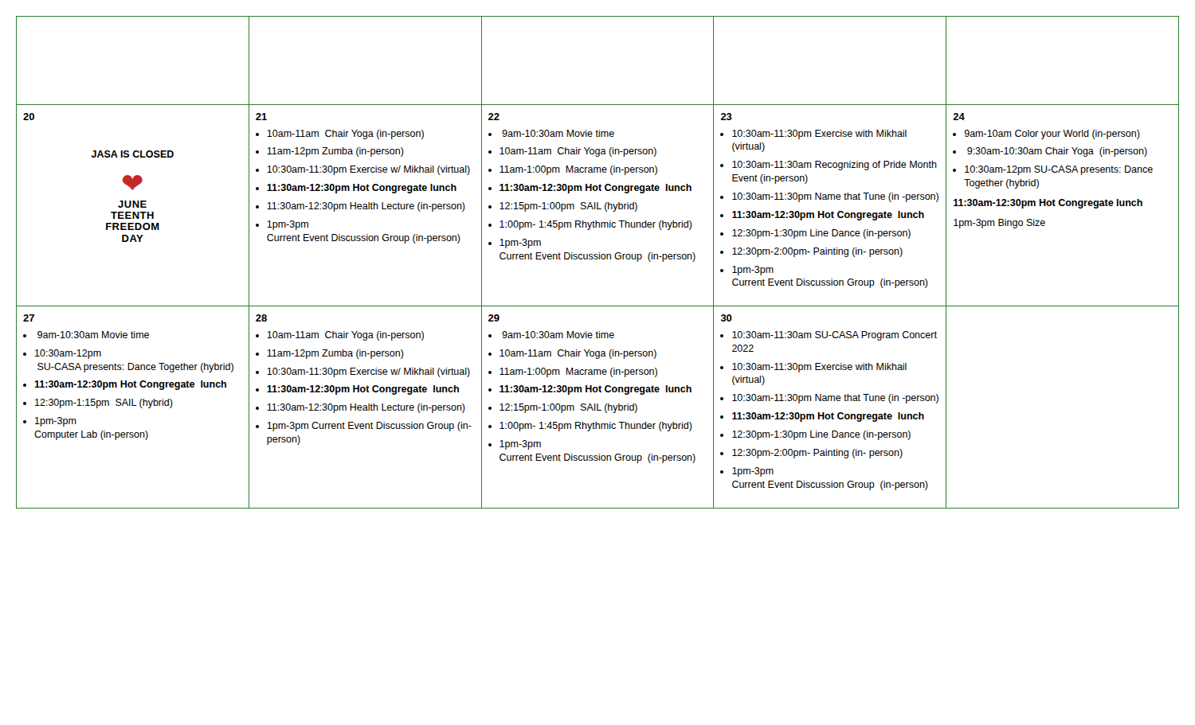| 20 JASA IS CLOSED ❤ JUNE TEENTH FREEDOM DAY | 21 10am-11am Chair Yoga (in-person) 11am-12pm Zumba (in-person) 10:30am-11:30pm Exercise w/ Mikhail (virtual) 11:30am-12:30pm Hot Congregate lunch 11:30am-12:30pm Health Lecture (in-person) 1pm-3pm Current Event Discussion Group (in-person) | 22 9am-10:30am Movie time 10am-11am Chair Yoga (in-person) 11am-1:00pm Macrame (in-person) 11:30am-12:30pm Hot Congregate lunch 12:15pm-1:00pm SAIL (hybrid) 1:00pm- 1:45pm Rhythmic Thunder (hybrid) 1pm-3pm Current Event Discussion Group (in-person) | 23 10:30am-11:30pm Exercise with Mikhail (virtual) 10:30am-11:30am Recognizing of Pride Month Event (in-person) 10:30am-11:30pm Name that Tune (in -person) 11:30am-12:30pm Hot Congregate lunch 12:30pm-1:30pm Line Dance (in-person) 12:30pm-2:00pm- Painting (in- person) 1pm-3pm Current Event Discussion Group (in-person) | 24 9am-10am Color your World (in-person) 9:30am-10:30am Chair Yoga (in-person) 10:30am-12pm SU-CASA presents: Dance Together (hybrid) 11:30am-12:30pm Hot Congregate lunch 1pm-3pm Bingo Size |
| 27 9am-10:30am Movie time 10:30am-12pm SU-CASA presents: Dance Together (hybrid) 11:30am-12:30pm Hot Congregate lunch 12:30pm-1:15pm SAIL (hybrid) 1pm-3pm Computer Lab (in-person) | 28 10am-11am Chair Yoga (in-person) 11am-12pm Zumba (in-person) 10:30am-11:30pm Exercise w/ Mikhail (virtual) 11:30am-12:30pm Hot Congregate lunch 11:30am-12:30pm Health Lecture (in-person) 1pm-3pm Current Event Discussion Group (in-person) | 29 9am-10:30am Movie time 10am-11am Chair Yoga (in-person) 11am-1:00pm Macrame (in-person) 11:30am-12:30pm Hot Congregate lunch 12:15pm-1:00pm SAIL (hybrid) 1:00pm- 1:45pm Rhythmic Thunder (hybrid) 1pm-3pm Current Event Discussion Group (in-person) | 30 10:30am-11:30am SU-CASA Program Concert 2022 10:30am-11:30pm Exercise with Mikhail (virtual) 10:30am-11:30pm Name that Tune (in -person) 11:30am-12:30pm Hot Congregate lunch 12:30pm-1:30pm Line Dance (in-person) 12:30pm-2:00pm- Painting (in- person) 1pm-3pm Current Event Discussion Group (in-person) | |